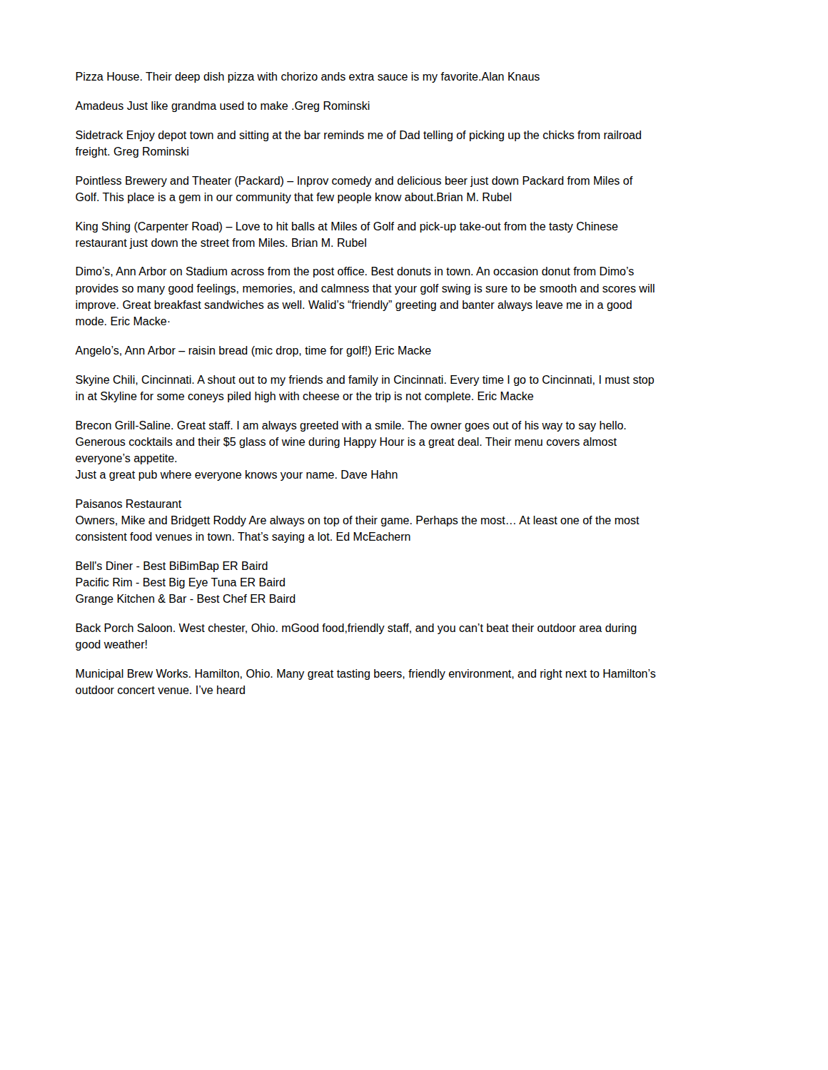Pizza House. Their deep dish pizza with chorizo ands extra sauce is my favorite.Alan Knaus
Amadeus Just like grandma used to make .Greg Rominski
Sidetrack Enjoy depot town and sitting at the bar reminds me of Dad telling of picking up the chicks from railroad freight. Greg Rominski
Pointless Brewery and Theater (Packard) – Inprov comedy and delicious beer just down Packard from Miles of Golf. This place is a gem in our community that few people know about.Brian M. Rubel
King Shing (Carpenter Road) – Love to hit balls at Miles of Golf and pick-up take-out from the tasty Chinese restaurant just down the street from Miles. Brian M. Rubel
Dimo’s, Ann Arbor on Stadium across from the post office. Best donuts in town. An occasion donut from Dimo’s provides so many good feelings, memories, and calmness that your golf swing is sure to be smooth and scores will improve. Great breakfast sandwiches as well. Walid’s “friendly” greeting and banter always leave me in a good mode. Eric Macke·
Angelo’s, Ann Arbor – raisin bread (mic drop, time for golf!) Eric Macke
Skyine Chili, Cincinnati. A shout out to my friends and family in Cincinnati. Every time I go to Cincinnati, I must stop in at Skyline for some coneys piled high with cheese or the trip is not complete. Eric Macke
Brecon Grill-Saline. Great staff. I am always greeted with a smile. The owner goes out of his way to say hello. Generous cocktails and their $5 glass of wine during Happy Hour is a great deal. Their menu covers almost everyone’s appetite.
Just a great pub where everyone knows your name. Dave Hahn
Paisanos Restaurant
Owners, Mike and Bridgett Roddy Are always on top of their game. Perhaps the most… At least one of the most consistent food venues in town. That’s saying a lot. Ed McEachern
Bell's Diner - Best BiBimBap ER Baird
Pacific Rim - Best Big Eye Tuna ER Baird
Grange Kitchen & Bar - Best Chef ER Baird
Back Porch Saloon. West chester, Ohio. mGood food,friendly staff, and you can’t beat their outdoor area during good weather!
Municipal Brew Works. Hamilton, Ohio. Many great tasting beers, friendly environment, and right next to Hamilton’s outdoor concert venue. I’ve heard